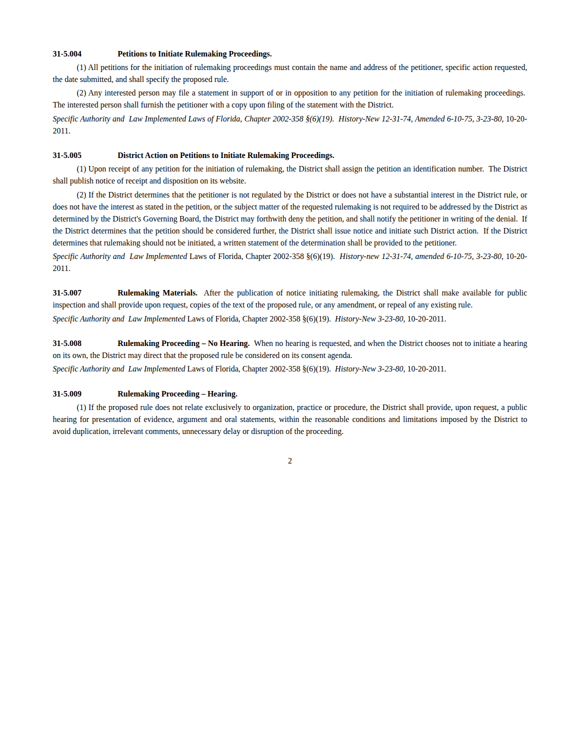31-5.004 Petitions to Initiate Rulemaking Proceedings.
(1) All petitions for the initiation of rulemaking proceedings must contain the name and address of the petitioner, specific action requested, the date submitted, and shall specify the proposed rule.
(2) Any interested person may file a statement in support of or in opposition to any petition for the initiation of rulemaking proceedings. The interested person shall furnish the petitioner with a copy upon filing of the statement with the District.
Specific Authority and Law Implemented Laws of Florida, Chapter 2002-358 §(6)(19). History-New 12-31-74, Amended 6-10-75, 3-23-80, 10-20-2011.
31-5.005 District Action on Petitions to Initiate Rulemaking Proceedings.
(1) Upon receipt of any petition for the initiation of rulemaking, the District shall assign the petition an identification number. The District shall publish notice of receipt and disposition on its website.
(2) If the District determines that the petitioner is not regulated by the District or does not have a substantial interest in the District rule, or does not have the interest as stated in the petition, or the subject matter of the requested rulemaking is not required to be addressed by the District as determined by the District's Governing Board, the District may forthwith deny the petition, and shall notify the petitioner in writing of the denial. If the District determines that the petition should be considered further, the District shall issue notice and initiate such District action. If the District determines that rulemaking should not be initiated, a written statement of the determination shall be provided to the petitioner.
Specific Authority and Law Implemented Laws of Florida, Chapter 2002-358 §(6)(19). History-new 12-31-74, amended 6-10-75, 3-23-80, 10-20-2011.
31-5.007 Rulemaking Materials. After the publication of notice initiating rulemaking, the District shall make available for public inspection and shall provide upon request, copies of the text of the proposed rule, or any amendment, or repeal of any existing rule.
Specific Authority and Law Implemented Laws of Florida, Chapter 2002-358 §(6)(19). History-New 3-23-80, 10-20-2011.
31-5.008 Rulemaking Proceeding – No Hearing. When no hearing is requested, and when the District chooses not to initiate a hearing on its own, the District may direct that the proposed rule be considered on its consent agenda.
Specific Authority and Law Implemented Laws of Florida, Chapter 2002-358 §(6)(19). History-New 3-23-80, 10-20-2011.
31-5.009 Rulemaking Proceeding – Hearing.
(1) If the proposed rule does not relate exclusively to organization, practice or procedure, the District shall provide, upon request, a public hearing for presentation of evidence, argument and oral statements, within the reasonable conditions and limitations imposed by the District to avoid duplication, irrelevant comments, unnecessary delay or disruption of the proceeding.
2